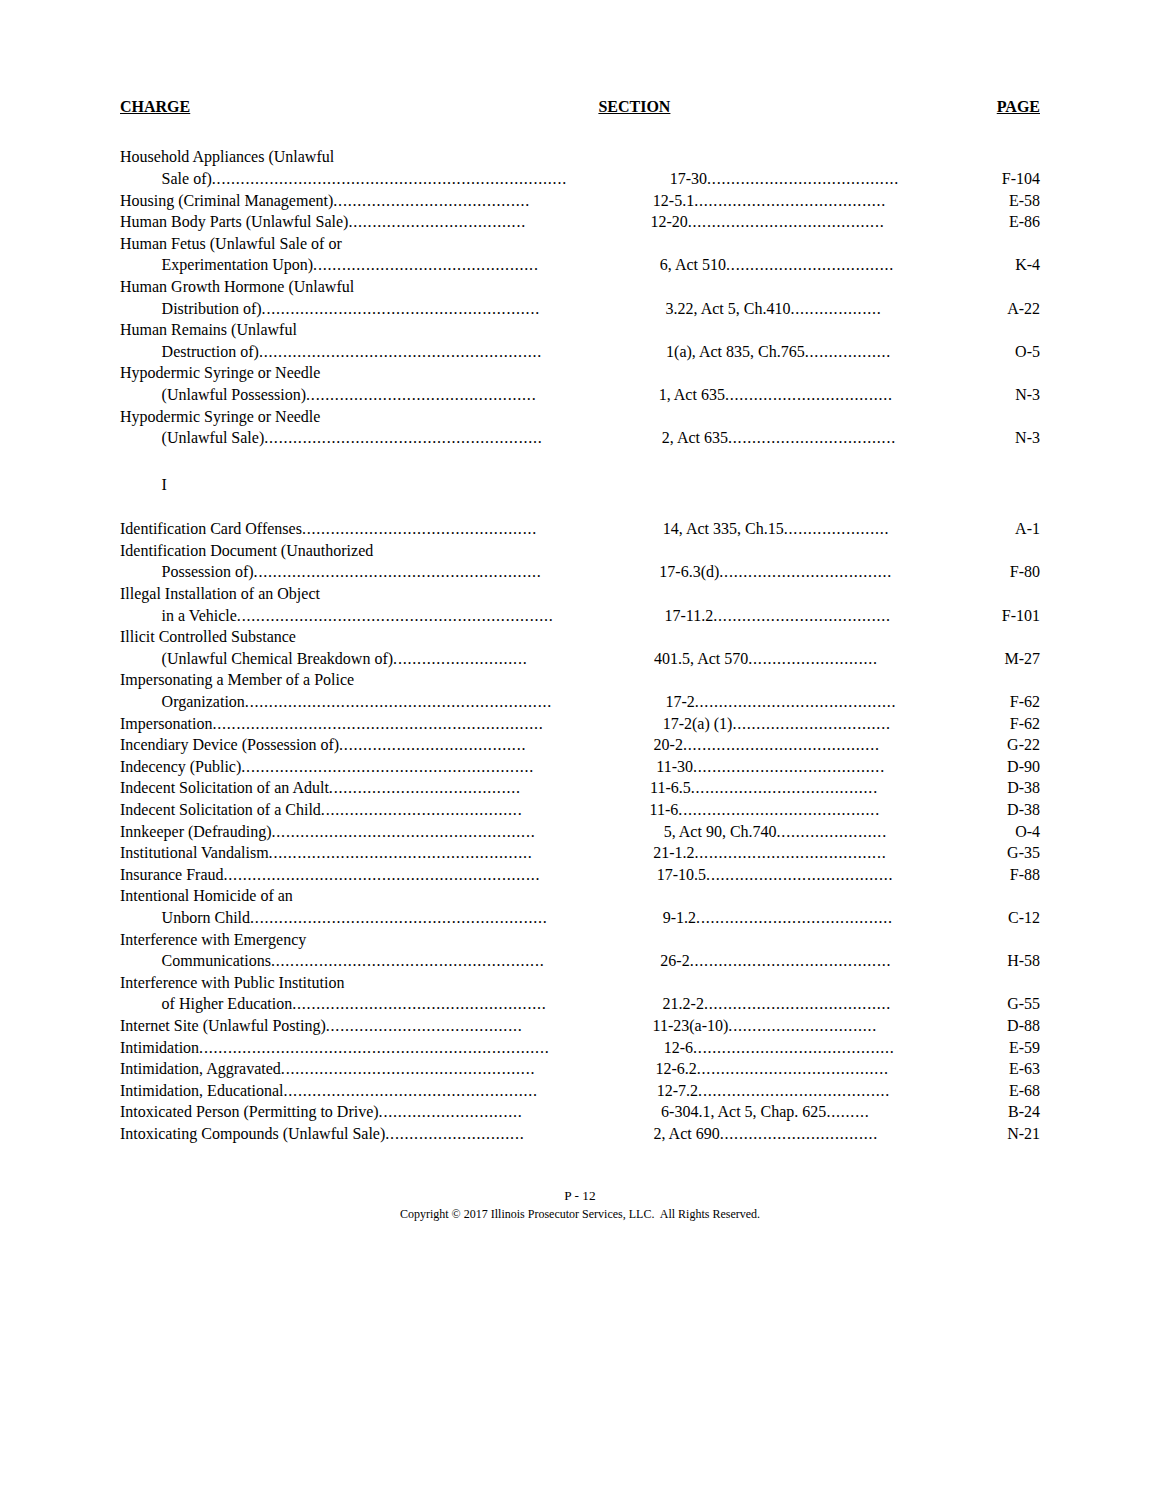CHARGE
SECTION
PAGE
Household Appliances (Unlawful
Sale of) .......................................................................... 17-30 ........................................ F-104
Housing (Criminal Management) ......................................... 12-5.1 ........................................ E-58
Human Body Parts (Unlawful Sale) ..................................... 12-20 ......................................... E-86
Human Fetus (Unlawful Sale of or
Experimentation Upon) ............................................... 6, Act 510 ................................... K-4
Human Growth Hormone (Unlawful
Distribution of) .......................................................... 3.22, Act 5, Ch.410 ................... A-22
Human Remains (Unlawful
Destruction of) ........................................................... 1(a), Act 835, Ch.765 .................. O-5
Hypodermic Syringe or Needle
(Unlawful Possession) ................................................ 1, Act 635 ................................... N-3
Hypodermic Syringe or Needle
(Unlawful Sale) .......................................................... 2, Act 635 ................................... N-3
I
Identification Card Offenses ................................................. 14, Act 335, Ch.15 ...................... A-1
Identification Document (Unauthorized
Possession of) ............................................................ 17-6.3(d) .................................... F-80
Illegal Installation of an Object
in a Vehicle .................................................................. 17-11.2 ..................................... F-101
Illicit Controlled Substance
(Unlawful Chemical Breakdown of) ............................ 401.5, Act 570 ........................... M-27
Impersonating a Member of a Police
Organization ................................................................ 17-2 .......................................... F-62
Impersonation ..................................................................... 17-2(a) (1) ................................. F-62
Incendiary Device (Possession of) ....................................... 20-2 ......................................... G-22
Indecency (Public) ............................................................. 11-30 ........................................ D-90
Indecent Solicitation of an Adult ........................................ 11-6.5 ....................................... D-38
Indecent Solicitation of a Child .......................................... 11-6 .......................................... D-38
Innkeeper (Defrauding) ....................................................... 5, Act 90, Ch.740 ....................... O-4
Institutional Vandalism ....................................................... 21-1.2 ........................................ G-35
Insurance Fraud .................................................................. 17-10.5 ....................................... F-88
Intentional Homicide of an
Unborn Child .............................................................. 9-1.2 ......................................... C-12
Interference with Emergency
Communications ......................................................... 26-2 .......................................... H-58
Interference with Public Institution
of Higher Education ..................................................... 21.2-2 ....................................... G-55
Internet Site (Unlawful Posting) ......................................... 11-23(a-10) ............................... D-88
Intimidation ......................................................................... 12-6 .......................................... E-59
Intimidation, Aggravated ..................................................... 12-6.2 ........................................ E-63
Intimidation, Educational ..................................................... 12-7.2 ........................................ E-68
Intoxicated Person (Permitting to Drive) .............................. 6-304.1, Act 5, Chap. 625 ......... B-24
Intoxicating Compounds (Unlawful Sale) ............................. 2, Act 690 ................................. N-21
P - 12
Copyright © 2017 Illinois Prosecutor Services, LLC. All Rights Reserved.